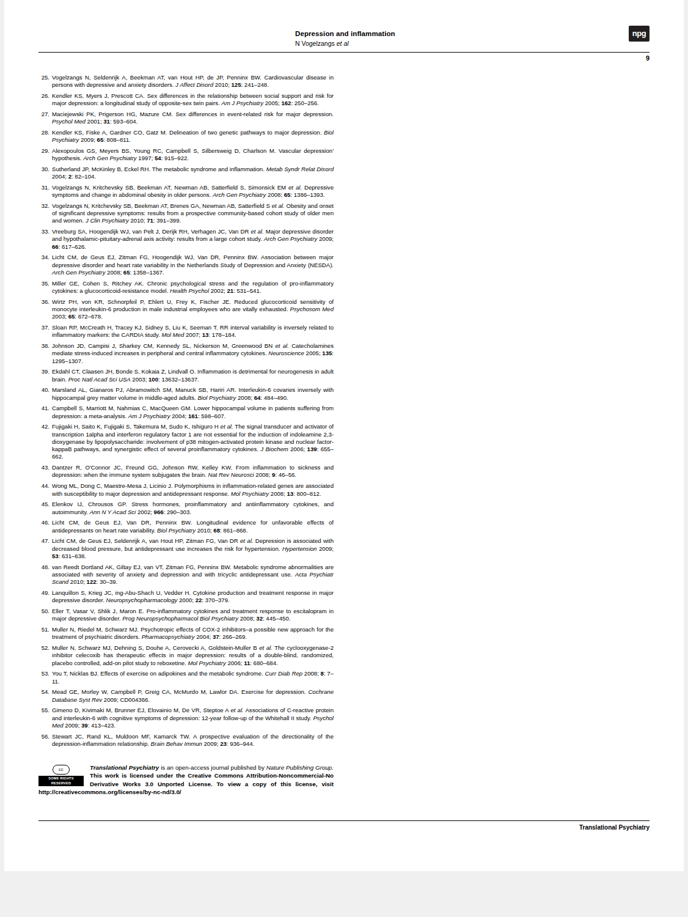npg
Depression and inflammation
N Vogelzangs et al
9
25. Vogelzangs N, Seldenrijk A, Beekman AT, van Hout HP, de JP, Penninx BW. Cardiovascular disease in persons with depressive and anxiety disorders. J Affect Disord 2010; 125: 241–248.
26. Kendler KS, Myers J, Prescott CA. Sex differences in the relationship between social support and risk for major depression: a longitudinal study of opposite-sex twin pairs. Am J Psychiatry 2005; 162: 250–256.
27. Maciejewski PK, Prigerson HG, Mazure CM. Sex differences in event-related risk for major depression. Psychol Med 2001; 31: 593–604.
28. Kendler KS, Fiske A, Gardner CO, Gatz M. Delineation of two genetic pathways to major depression. Biol Psychiatry 2009; 65: 808–811.
29. Alexopoulos GS, Meyers BS, Young RC, Campbell S, Silbersweig D, Charlson M. Vascular depression' hypothesis. Arch Gen Psychiatry 1997; 54: 915–922.
30. Sutherland JP, McKinley B, Eckel RH. The metabolic syndrome and inflammation. Metab Syndr Relat Disord 2004; 2: 82–104.
31. Vogelzangs N, Kritchevsky SB, Beekman AT, Newman AB, Satterfield S, Simonsick EM et al. Depressive symptoms and change in abdominal obesity in older persons. Arch Gen Psychiatry 2008; 65: 1386–1393.
32. Vogelzangs N, Kritchevsky SB, Beekman AT, Brenes GA, Newman AB, Satterfield S et al. Obesity and onset of significant depressive symptoms: results from a prospective community-based cohort study of older men and women. J Clin Psychiatry 2010; 71: 391–399.
33. Vreeburg SA, Hoogendijk WJ, van Pelt J, Derijk RH, Verhagen JC, Van DR et al. Major depressive disorder and hypothalamic-pituitary-adrenal axis activity: results from a large cohort study. Arch Gen Psychiatry 2009; 66: 617–626.
34. Licht CM, de Geus EJ, Zitman FG, Hoogendijk WJ, Van DR, Penninx BW. Association between major depressive disorder and heart rate variability in the Netherlands Study of Depression and Anxiety (NESDA). Arch Gen Psychiatry 2008; 65: 1358–1367.
35. Miller GE, Cohen S, Ritchey AK. Chronic psychological stress and the regulation of pro-inflammatory cytokines: a glucocorticoid-resistance model. Health Psychol 2002; 21: 531–541.
36. Wirtz PH, von KR, Schnorpfeil P, Ehlert U, Frey K, Fischer JE. Reduced glucocorticoid sensitivity of monocyte interleukin-6 production in male industrial employees who are vitally exhausted. Psychosom Med 2003; 65: 672–678.
37. Sloan RP, McCreath H, Tracey KJ, Sidney S, Liu K, Seeman T. RR interval variability is inversely related to inflammatory markers: the CARDIA study. Mol Med 2007; 13: 178–184.
38. Johnson JD, Campisi J, Sharkey CM, Kennedy SL, Nickerson M, Greenwood BN et al. Catecholamines mediate stress-induced increases in peripheral and central inflammatory cytokines. Neuroscience 2005; 135: 1295–1307.
39. Ekdahl CT, Claasen JH, Bonde S, Kokaia Z, Lindvall O. Inflammation is detrimental for neurogenesis in adult brain. Proc Natl Acad Sci USA 2003; 100: 13632–13637.
40. Marsland AL, Gianaros PJ, Abramowitch SM, Manuck SB, Hariri AR. Interleukin-6 covaries inversely with hippocampal grey matter volume in middle-aged adults. Biol Psychiatry 2008; 64: 484–490.
41. Campbell S, Marriott M, Nahmias C, MacQueen GM. Lower hippocampal volume in patients suffering from depression: a meta-analysis. Am J Psychiatry 2004; 161: 598–607.
42. Fujigaki H, Saito K, Fujigaki S, Takemura M, Sudo K, Ishiguro H et al. The signal transducer and activator of transcription 1alpha and interferon regulatory factor 1 are not essential for the induction of indoleamine 2,3-dioxygenase by lipopolysaccharide: involvement of p38 mitogen-activated protein kinase and nuclear factor-kappaB pathways, and synergistic effect of several proinflammatory cytokines. J Biochem 2006; 139: 655–662.
43. Dantzer R, O'Connor JC, Freund GG, Johnson RW, Kelley KW. From inflammation to sickness and depression: when the immune system subjugates the brain. Nat Rev Neurosci 2008; 9: 46–56.
44. Wong ML, Dong C, Maestre-Mesa J, Licinio J. Polymorphisms in inflammation-related genes are associated with susceptibility to major depression and antidepressant response. Mol Psychiatry 2008; 13: 800–812.
45. Elenkov IJ, Chrousos GP. Stress hormones, proinflammatory and antiinflammatory cytokines, and autoimmunity. Ann N Y Acad Sci 2002; 966: 290–303.
46. Licht CM, de Geus EJ, Van DR, Penninx BW. Longitudinal evidence for unfavorable effects of antidepressants on heart rate variability. Biol Psychiatry 2010; 68: 861–868.
47. Licht CM, de Geus EJ, Seldenrijk A, van Hout HP, Zitman FG, Van DR et al. Depression is associated with decreased blood pressure, but antidepressant use increases the risk for hypertension. Hypertension 2009; 53: 631–638.
48. van Reedt Dortland AK, Giltay EJ, van VT, Zitman FG, Penninx BW. Metabolic syndrome abnormalities are associated with severity of anxiety and depression and with tricyclic antidepressant use. Acta Psychiatr Scand 2010; 122: 30–39.
49. Lanquillon S, Krieg JC, ing-Abu-Shach U, Vedder H. Cytokine production and treatment response in major depressive disorder. Neuropsychopharmacology 2000; 22: 370–379.
50. Eller T, Vasar V, Shlik J, Maron E. Pro-inflammatory cytokines and treatment response to escitalopram in major depressive disorder. Prog Neuropsychopharmacol Biol Psychiatry 2008; 32: 445–450.
51. Muller N, Riedel M, Schwarz MJ. Psychotropic effects of COX-2 inhibitors–a possible new approach for the treatment of psychiatric disorders. Pharmacopsychiatry 2004; 37: 266–269.
52. Muller N, Schwarz MJ, Dehning S, Douhe A, Cerovecki A, Goldstein-Muller B et al. The cyclooxygenase-2 inhibitor celecoxib has therapeutic effects in major depression: results of a double-blind, randomized, placebo controlled, add-on pilot study to reboxetine. Mol Psychiatry 2006; 11: 680–684.
53. You T, Nicklas BJ. Effects of exercise on adipokines and the metabolic syndrome. Curr Diab Rep 2008; 8: 7–11.
54. Mead GE, Morley W, Campbell P, Greig CA, McMurdo M, Lawlor DA. Exercise for depression. Cochrane Database Syst Rev 2009; CD004366.
55. Gimeno D, Kivimaki M, Brunner EJ, Elovainio M, De VR, Steptoe A et al. Associations of C-reactive protein and interleukin-6 with cognitive symptoms of depression: 12-year follow-up of the Whitehall II study. Psychol Med 2009; 39: 413–423.
56. Stewart JC, Rand KL, Muldoon MF, Kamarck TW. A prospective evaluation of the directionality of the depression-inflammation relationship. Brain Behav Immun 2009; 23: 936–944.
cc SOME RIGHTS RESERVED
Translational Psychiatry is an open-access journal published by Nature Publishing Group. This work is licensed under the Creative Commons Attribution-Noncommercial-No Derivative Works 3.0 Unported License. To view a copy of this license, visit http://creativecommons.org/licenses/by-nc-nd/3.0/
Translational Psychiatry